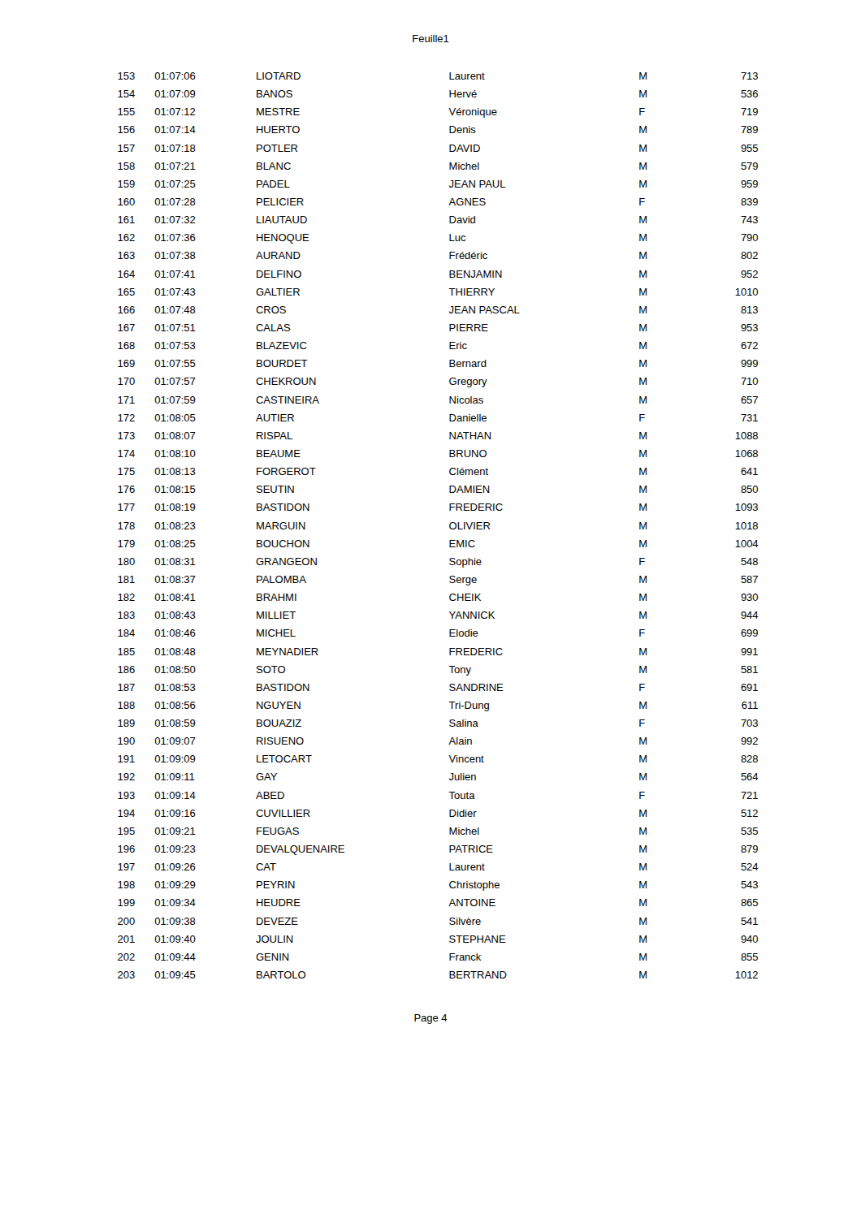Feuille1
| 153 | 01:07:06 | LIOTARD | Laurent | M | 713 |
| 154 | 01:07:09 | BANOS | Hervé | M | 536 |
| 155 | 01:07:12 | MESTRE | Véronique | F | 719 |
| 156 | 01:07:14 | HUERTO | Denis | M | 789 |
| 157 | 01:07:18 | POTLER | DAVID | M | 955 |
| 158 | 01:07:21 | BLANC | Michel | M | 579 |
| 159 | 01:07:25 | PADEL | JEAN PAUL | M | 959 |
| 160 | 01:07:28 | PELICIER | AGNES | F | 839 |
| 161 | 01:07:32 | LIAUTAUD | David | M | 743 |
| 162 | 01:07:36 | HENOQUE | Luc | M | 790 |
| 163 | 01:07:38 | AURAND | Frédéric | M | 802 |
| 164 | 01:07:41 | DELFINO | BENJAMIN | M | 952 |
| 165 | 01:07:43 | GALTIER | THIERRY | M | 1010 |
| 166 | 01:07:48 | CROS | JEAN PASCAL | M | 813 |
| 167 | 01:07:51 | CALAS | PIERRE | M | 953 |
| 168 | 01:07:53 | BLAZEVIC | Eric | M | 672 |
| 169 | 01:07:55 | BOURDET | Bernard | M | 999 |
| 170 | 01:07:57 | CHEKROUN | Gregory | M | 710 |
| 171 | 01:07:59 | CASTINEIRA | Nicolas | M | 657 |
| 172 | 01:08:05 | AUTIER | Danielle | F | 731 |
| 173 | 01:08:07 | RISPAL | NATHAN | M | 1088 |
| 174 | 01:08:10 | BEAUME | BRUNO | M | 1068 |
| 175 | 01:08:13 | FORGEROT | Clément | M | 641 |
| 176 | 01:08:15 | SEUTIN | DAMIEN | M | 850 |
| 177 | 01:08:19 | BASTIDON | FREDERIC | M | 1093 |
| 178 | 01:08:23 | MARGUIN | OLIVIER | M | 1018 |
| 179 | 01:08:25 | BOUCHON | EMIC | M | 1004 |
| 180 | 01:08:31 | GRANGEON | Sophie | F | 548 |
| 181 | 01:08:37 | PALOMBA | Serge | M | 587 |
| 182 | 01:08:41 | BRAHMI | CHEIK | M | 930 |
| 183 | 01:08:43 | MILLIET | YANNICK | M | 944 |
| 184 | 01:08:46 | MICHEL | Elodie | F | 699 |
| 185 | 01:08:48 | MEYNADIER | FREDERIC | M | 991 |
| 186 | 01:08:50 | SOTO | Tony | M | 581 |
| 187 | 01:08:53 | BASTIDON | SANDRINE | F | 691 |
| 188 | 01:08:56 | NGUYEN | Tri-Dung | M | 611 |
| 189 | 01:08:59 | BOUAZIZ | Salina | F | 703 |
| 190 | 01:09:07 | RISUENO | Alain | M | 992 |
| 191 | 01:09:09 | LETOCART | Vincent | M | 828 |
| 192 | 01:09:11 | GAY | Julien | M | 564 |
| 193 | 01:09:14 | ABED | Touta | F | 721 |
| 194 | 01:09:16 | CUVILLIER | Didier | M | 512 |
| 195 | 01:09:21 | FEUGAS | Michel | M | 535 |
| 196 | 01:09:23 | DEVALQUENAIRE | PATRICE | M | 879 |
| 197 | 01:09:26 | CAT | Laurent | M | 524 |
| 198 | 01:09:29 | PEYRIN | Christophe | M | 543 |
| 199 | 01:09:34 | HEUDRE | ANTOINE | M | 865 |
| 200 | 01:09:38 | DEVEZE | Silvère | M | 541 |
| 201 | 01:09:40 | JOULIN | STEPHANE | M | 940 |
| 202 | 01:09:44 | GENIN | Franck | M | 855 |
| 203 | 01:09:45 | BARTOLO | BERTRAND | M | 1012 |
Page 4